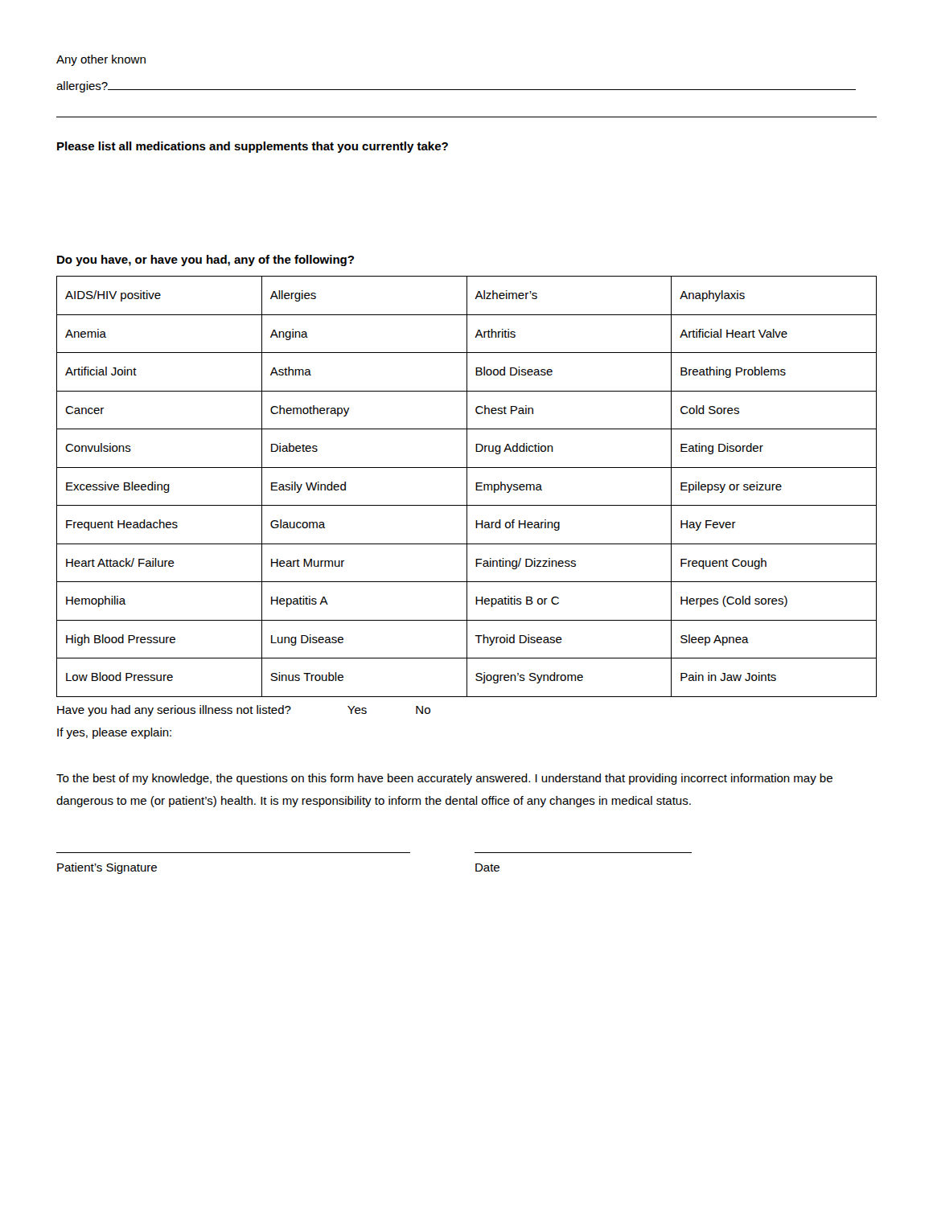Any other known
allergies?
Please list all medications and supplements that you currently take?
Do you have, or have you had, any of the following?
| AIDS/HIV positive | Allergies | Alzheimer’s | Anaphylaxis |
| Anemia | Angina | Arthritis | Artificial Heart Valve |
| Artificial Joint | Asthma | Blood Disease | Breathing Problems |
| Cancer | Chemotherapy | Chest Pain | Cold Sores |
| Convulsions | Diabetes | Drug Addiction | Eating Disorder |
| Excessive Bleeding | Easily Winded | Emphysema | Epilepsy or seizure |
| Frequent Headaches | Glaucoma | Hard of Hearing | Hay Fever |
| Heart Attack/ Failure | Heart Murmur | Fainting/ Dizziness | Frequent Cough |
| Hemophilia | Hepatitis A | Hepatitis B or C | Herpes (Cold sores) |
| High Blood Pressure | Lung Disease | Thyroid Disease | Sleep Apnea |
| Low Blood Pressure | Sinus Trouble | Sjogren’s Syndrome | Pain in Jaw Joints |
Have you had any serious illness not listed? Yes No
If yes, please explain:
To the best of my knowledge, the questions on this form have been accurately answered. I understand that providing incorrect information may be dangerous to me (or patient’s) health. It is my responsibility to inform the dental office of any changes in medical status.
Patient’s Signature
Date